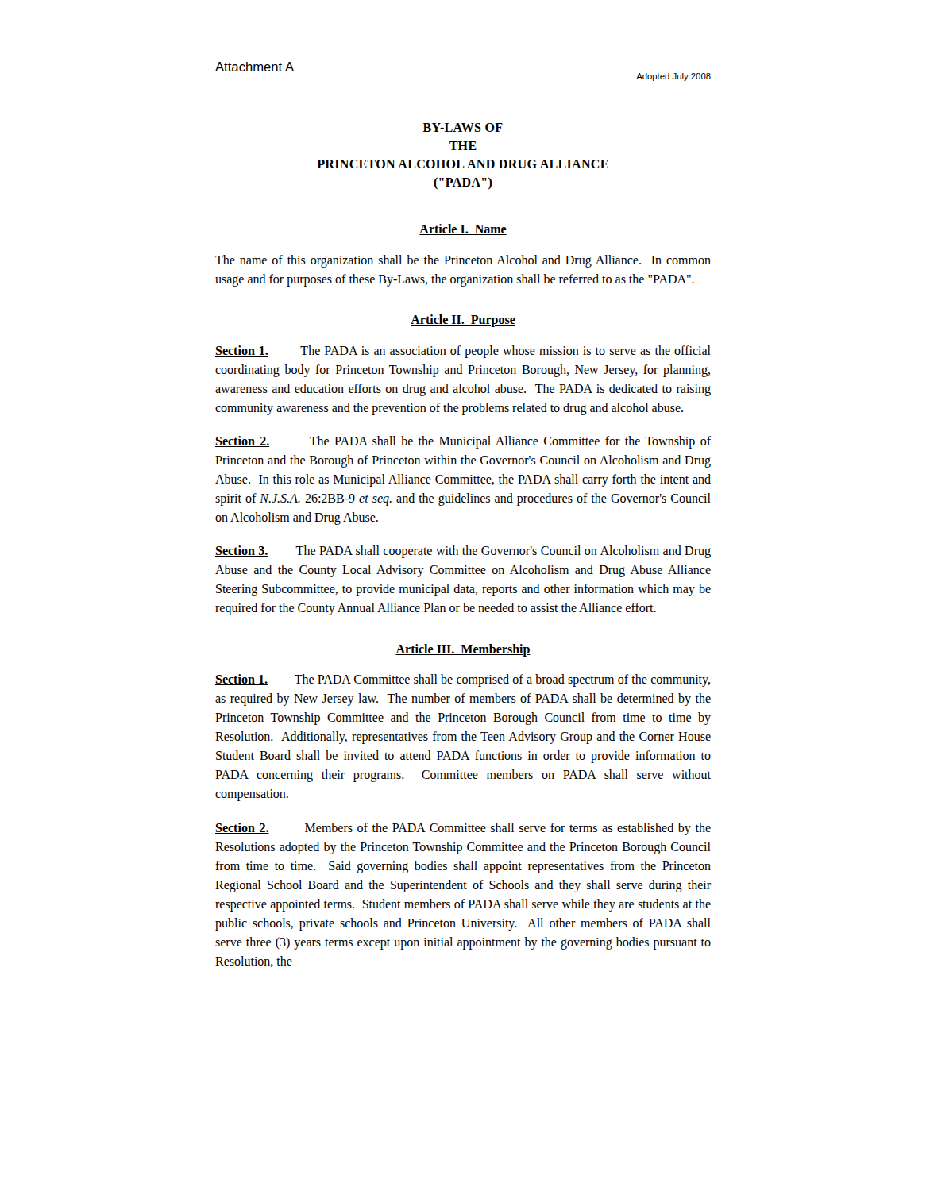Attachment A
Adopted July 2008
BY-LAWS OF
THE
PRINCETON ALCOHOL AND DRUG ALLIANCE
("PADA")
Article I. Name
The name of this organization shall be the Princeton Alcohol and Drug Alliance. In common usage and for purposes of these By-Laws, the organization shall be referred to as the "PADA".
Article II. Purpose
Section 1. The PADA is an association of people whose mission is to serve as the official coordinating body for Princeton Township and Princeton Borough, New Jersey, for planning, awareness and education efforts on drug and alcohol abuse. The PADA is dedicated to raising community awareness and the prevention of the problems related to drug and alcohol abuse.
Section 2. The PADA shall be the Municipal Alliance Committee for the Township of Princeton and the Borough of Princeton within the Governor's Council on Alcoholism and Drug Abuse. In this role as Municipal Alliance Committee, the PADA shall carry forth the intent and spirit of N.J.S.A. 26:2BB-9 et seq. and the guidelines and procedures of the Governor's Council on Alcoholism and Drug Abuse.
Section 3. The PADA shall cooperate with the Governor's Council on Alcoholism and Drug Abuse and the County Local Advisory Committee on Alcoholism and Drug Abuse Alliance Steering Subcommittee, to provide municipal data, reports and other information which may be required for the County Annual Alliance Plan or be needed to assist the Alliance effort.
Article III. Membership
Section 1. The PADA Committee shall be comprised of a broad spectrum of the community, as required by New Jersey law. The number of members of PADA shall be determined by the Princeton Township Committee and the Princeton Borough Council from time to time by Resolution. Additionally, representatives from the Teen Advisory Group and the Corner House Student Board shall be invited to attend PADA functions in order to provide information to PADA concerning their programs. Committee members on PADA shall serve without compensation.
Section 2. Members of the PADA Committee shall serve for terms as established by the Resolutions adopted by the Princeton Township Committee and the Princeton Borough Council from time to time. Said governing bodies shall appoint representatives from the Princeton Regional School Board and the Superintendent of Schools and they shall serve during their respective appointed terms. Student members of PADA shall serve while they are students at the public schools, private schools and Princeton University. All other members of PADA shall serve three (3) years terms except upon initial appointment by the governing bodies pursuant to Resolution, the